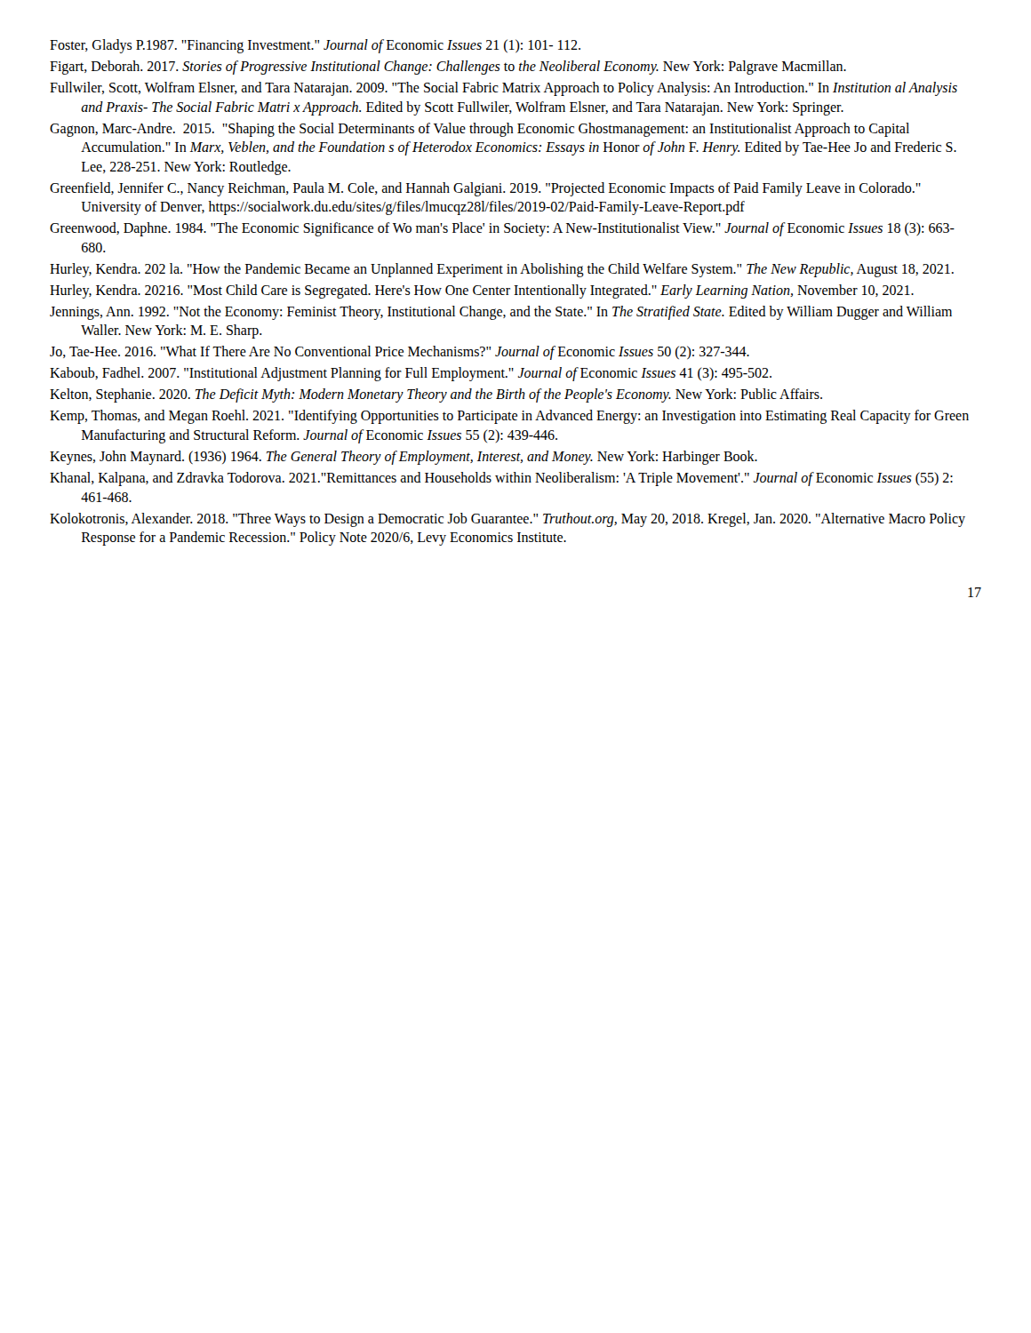Foster, Gladys P.1987. "Financing Investment." Journal of Economic Issues 21 (1): 101- 112.
Figart, Deborah. 2017. Stories of Progressive Institutional Change: Challenges to the Neoliberal Economy. New York: Palgrave Macmillan.
Fullwiler, Scott, Wolfram Elsner, and Tara Natarajan. 2009. "The Social Fabric Matrix Approach to Policy Analysis: An Introduction." In Institution al Analysis and Praxis- The Social Fabric Matri x Approach. Edited by Scott Fullwiler, Wolfram Elsner, and Tara Natarajan. New York: Springer.
Gagnon, Marc-Andre. 2015. "Shaping the Social Determinants of Value through Economic Ghostmanagement: an Institutionalist Approach to Capital Accumulation." In Marx, Veblen, and the Foundation s of Heterodox Economics: Essays in Honor of John F. Henry. Edited by Tae-Hee Jo and Frederic S. Lee, 228-251. New York: Routledge.
Greenfield, Jennifer C., Nancy Reichman, Paula M. Cole, and Hannah Galgiani. 2019. "Projected Economic Impacts of Paid Family Leave in Colorado." University of Denver, https://socialwork.du.edu/sites/g/files/lmucqz28l/files/2019-02/Paid-Family-Leave-Report.pdf
Greenwood, Daphne. 1984. "The Economic Significance of Wo man's Place' in Society: A New-Institutionalist View." Journal of Economic Issues 18 (3): 663- 680.
Hurley, Kendra. 202 la. "How the Pandemic Became an Unplanned Experiment in Abolishing the Child Welfare System." The New Republic, August 18, 2021.
Hurley, Kendra. 20216. "Most Child Care is Segregated. Here's How One Center Intentionally Integrated." Early Learning Nation, November 10, 2021.
Jennings, Ann. 1992. "Not the Economy: Feminist Theory, Institutional Change, and the State." In The Stratified State. Edited by William Dugger and William Waller. New York: M. E. Sharp.
Jo, Tae-Hee. 2016. "What If There Are No Conventional Price Mechanisms?" Journal of Economic Issues 50 (2): 327-344.
Kaboub, Fadhel. 2007. "Institutional Adjustment Planning for Full Employment." Journal of Economic Issues 41 (3): 495-502.
Kelton, Stephanie. 2020. The Deficit Myth: Modern Monetary Theory and the Birth of the People's Economy. New York: Public Affairs.
Kemp, Thomas, and Megan Roehl. 2021. "Identifying Opportunities to Participate in Advanced Energy: an Investigation into Estimating Real Capacity for Green Manufacturing and Structural Reform. Journal of Economic Issues 55 (2): 439-446.
Keynes, John Maynard. (1936) 1964. The General Theory of Employment, Interest, and Money. New York: Harbinger Book.
Khanal, Kalpana, and Zdravka Todorova. 2021."Remittances and Households within Neoliberalism: 'A Triple Movement'." Journal of Economic Issues (55) 2: 461-468.
Kolokotronis, Alexander. 2018. "Three Ways to Design a Democratic Job Guarantee." Truthout.org, May 20, 2018. Kregel, Jan. 2020. "Alternative Macro Policy Response for a Pandemic Recession." Policy Note 2020/6, Levy Economics Institute.
17